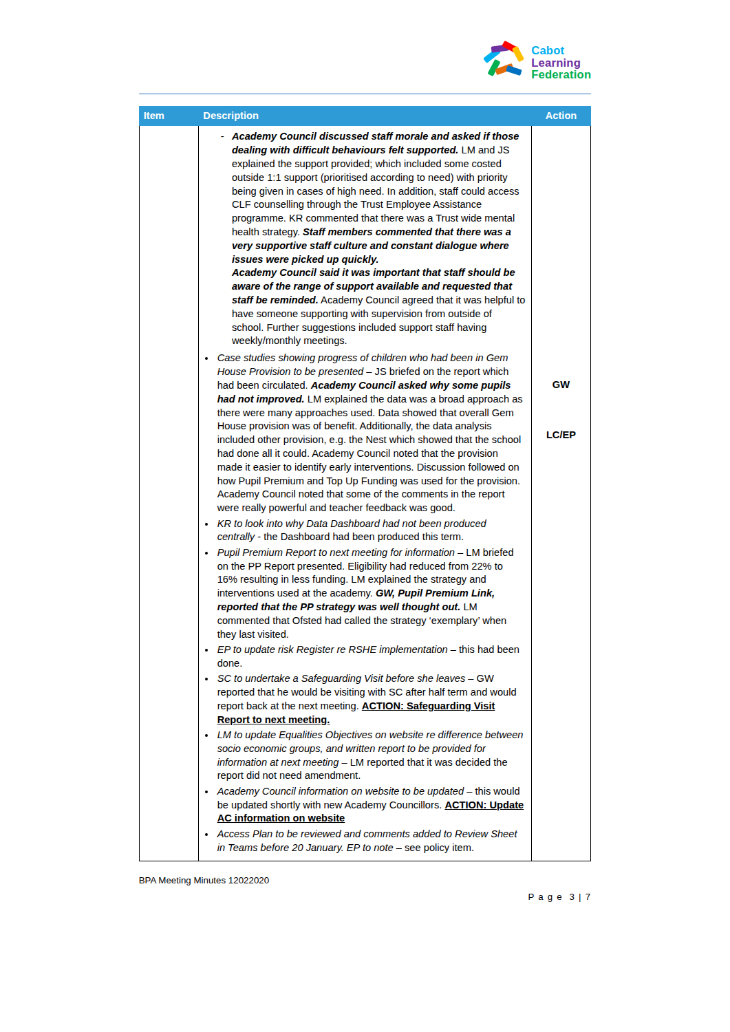Cabot
Learning
Federation
| Item | Description | Action |
| --- | --- | --- |
| | Academy Council discussed staff morale and asked if those dealing with difficult behaviours felt supported. LM and JS explained the support provided; which included some costed outside 1:1 support (prioritised according to need) with priority being given in cases of high need. In addition, staff could access CLF counselling through the Trust Employee Assistance programme. KR commented that there was a Trust wide mental health strategy. Staff members commented that there was a very supportive staff culture and constant dialogue where issues were picked up quickly. Academy Council said it was important that staff should be aware of the range of support available and requested that staff be reminded. Academy Council agreed that it was helpful to have someone supporting with supervision from outside of school. Further suggestions included support staff having weekly/monthly meetings. Case studies showing progress of children who had been in Gem House Provision to be presented – JS briefed on the report which had been circulated. Academy Council asked why some pupils had not improved. LM explained the data was a broad approach as there were many approaches used. Data showed that overall Gem House provision was of benefit. Additionally, the data analysis included other provision, e.g. the Nest which showed that the school had done all it could. Academy Council noted that the provision made it easier to identify early interventions. Discussion followed on how Pupil Premium and Top Up Funding was used for the provision. Academy Council noted that some of the comments in the report were really powerful and teacher feedback was good. KR to look into why Data Dashboard had not been produced centrally - the Dashboard had been produced this term. Pupil Premium Report to next meeting for information – LM briefed on the PP Report presented. Eligibility had reduced from 22% to 16% resulting in less funding. LM explained the strategy and interventions used at the academy. GW, Pupil Premium Link, reported that the PP strategy was well thought out. LM commented that Ofsted had called the strategy ‘exemplary’ when they last visited. EP to update risk Register re RSHE implementation – this had been done. SC to undertake a Safeguarding Visit before she leaves – GW reported that he would be visiting with SC after half term and would report back at the next meeting. ACTION: Safeguarding Visit Report to next meeting. LM to update Equalities Objectives on website re difference between socio economic groups, and written report to be provided for information at next meeting – LM reported that it was decided the report did not need amendment. Academy Council information on website to be updated – this would be updated shortly with new Academy Councillors. ACTION: Update AC information on website Access Plan to be reviewed and comments added to Review Sheet in Teams before 20 January. EP to note – see policy item. | GW LC/EP |
BPA Meeting Minutes 12022020
P a g e 3 | 7